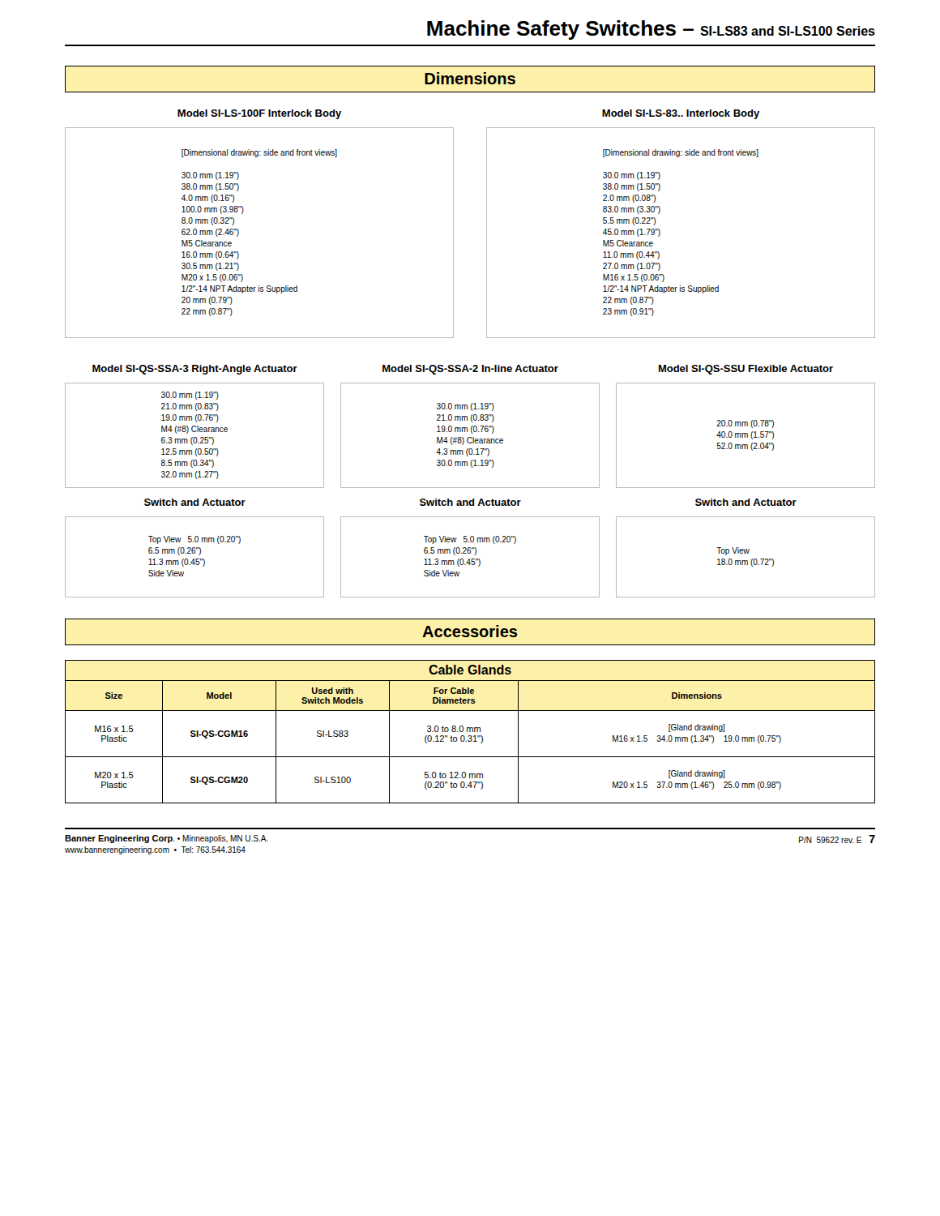Machine Safety Switches – SI-LS83 and SI-LS100 Series
Dimensions
Model SI-LS-100F Interlock Body
[Dimensional drawing: side and front views]
30.0 mm (1.19")
38.0 mm (1.50")
4.0 mm (0.16")
100.0 mm (3.98")
8.0 mm (0.32")
62.0 mm (2.46")
M5 Clearance
16.0 mm (0.64")
30.5 mm (1.21")
M20 x 1.5 (0.06")
1/2"-14 NPT Adapter is Supplied
20 mm (0.79")
22 mm (0.87")
Model SI-LS-83.. Interlock Body
[Dimensional drawing: side and front views]
30.0 mm (1.19")
38.0 mm (1.50")
2.0 mm (0.08")
83.0 mm (3.30")
5.5 mm (0.22")
45.0 mm (1.79")
M5 Clearance
11.0 mm (0.44")
27.0 mm (1.07")
M16 x 1.5 (0.06")
1/2"-14 NPT Adapter is Supplied
22 mm (0.87")
23 mm (0.91")
Model SI-QS-SSA-3 Right-Angle Actuator
30.0 mm (1.19")
21.0 mm (0.83")
19.0 mm (0.76")
M4 (#8) Clearance
6.3 mm (0.25")
12.5 mm (0.50")
8.5 mm (0.34")
32.0 mm (1.27")
Model SI-QS-SSA-2 In-line Actuator
30.0 mm (1.19")
21.0 mm (0.83")
19.0 mm (0.76")
M4 (#8) Clearance
4.3 mm (0.17")
30.0 mm (1.19")
Model SI-QS-SSU Flexible Actuator
20.0 mm (0.78")
40.0 mm (1.57")
52.0 mm (2.04")
Switch and Actuator
Top View 5.0 mm (0.20")
6.5 mm (0.26")
11.3 mm (0.45")
Side View
Switch and Actuator
Top View 5.0 mm (0.20")
6.5 mm (0.26")
11.3 mm (0.45")
Side View
Switch and Actuator
Top View
18.0 mm (0.72")
Accessories
Cable Glands
| Size | Model | Used with Switch Models | For Cable Diameters | Dimensions |
| --- | --- | --- | --- | --- |
| M16 x 1.5 Plastic | SI-QS-CGM16 | SI-LS83 | 3.0 to 8.0 mm (0.12" to 0.31") | [Gland drawing] M16 x 1.5 34.0 mm (1.34") 19.0 mm (0.75") |
| M20 x 1.5 Plastic | SI-QS-CGM20 | SI-LS100 | 5.0 to 12.0 mm (0.20" to 0.47") | [Gland drawing] M20 x 1.5 37.0 mm (1.46") 25.0 mm (0.98") |
Banner Engineering Corp. • Minneapolis, MN U.S.A.
www.bannerengineering.com • Tel: 763.544.3164
P/N 59622 rev. E 7